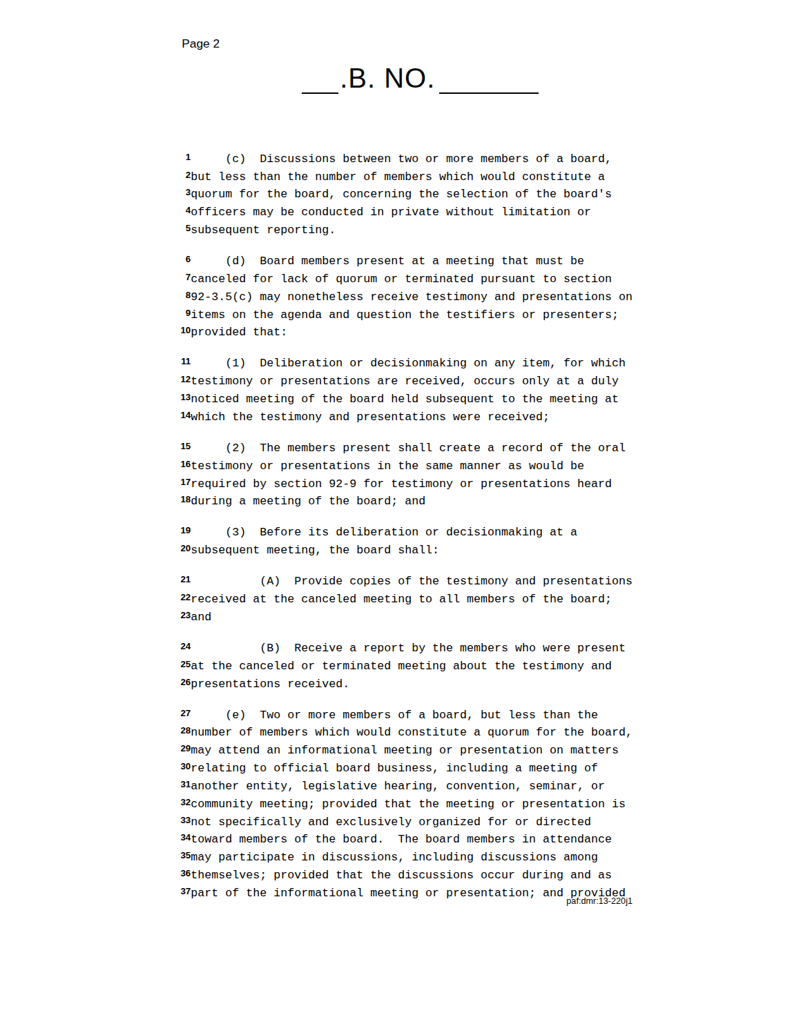Page 2
.B. NO.
| 1 | (c) Discussions between two or more members of a board, |
| 2 | but less than the number of members which would constitute a |
| 3 | quorum for the board, concerning the selection of the board's |
| 4 | officers may be conducted in private without limitation or |
| 5 | subsequent reporting. |
| 6 | (d) Board members present at a meeting that must be |
| 7 | canceled for lack of quorum or terminated pursuant to section |
| 8 | 92-3.5(c) may nonetheless receive testimony and presentations on |
| 9 | items on the agenda and question the testifiers or presenters; |
| 10 | provided that: |
| 11 | (1) Deliberation or decisionmaking on any item, for which |
| 12 | testimony or presentations are received, occurs only at a duly |
| 13 | noticed meeting of the board held subsequent to the meeting at |
| 14 | which the testimony and presentations were received; |
| 15 | (2) The members present shall create a record of the oral |
| 16 | testimony or presentations in the same manner as would be |
| 17 | required by section 92-9 for testimony or presentations heard |
| 18 | during a meeting of the board; and |
| 19 | (3) Before its deliberation or decisionmaking at a |
| 20 | subsequent meeting, the board shall: |
| 21 | (A) Provide copies of the testimony and presentations |
| 22 | received at the canceled meeting to all members of the board; |
| 23 | and |
| 24 | (B) Receive a report by the members who were present |
| 25 | at the canceled or terminated meeting about the testimony and |
| 26 | presentations received. |
| 27 | (e) Two or more members of a board, but less than the |
| 28 | number of members which would constitute a quorum for the board, |
| 29 | may attend an informational meeting or presentation on matters |
| 30 | relating to official board business, including a meeting of |
| 31 | another entity, legislative hearing, convention, seminar, or |
| 32 | community meeting; provided that the meeting or presentation is |
| 33 | not specifically and exclusively organized for or directed |
| 34 | toward members of the board. The board members in attendance |
| 35 | may participate in discussions, including discussions among |
| 36 | themselves; provided that the discussions occur during and as |
| 37 | part of the informational meeting or presentation; and provided |
paf:dmr:13-220j1